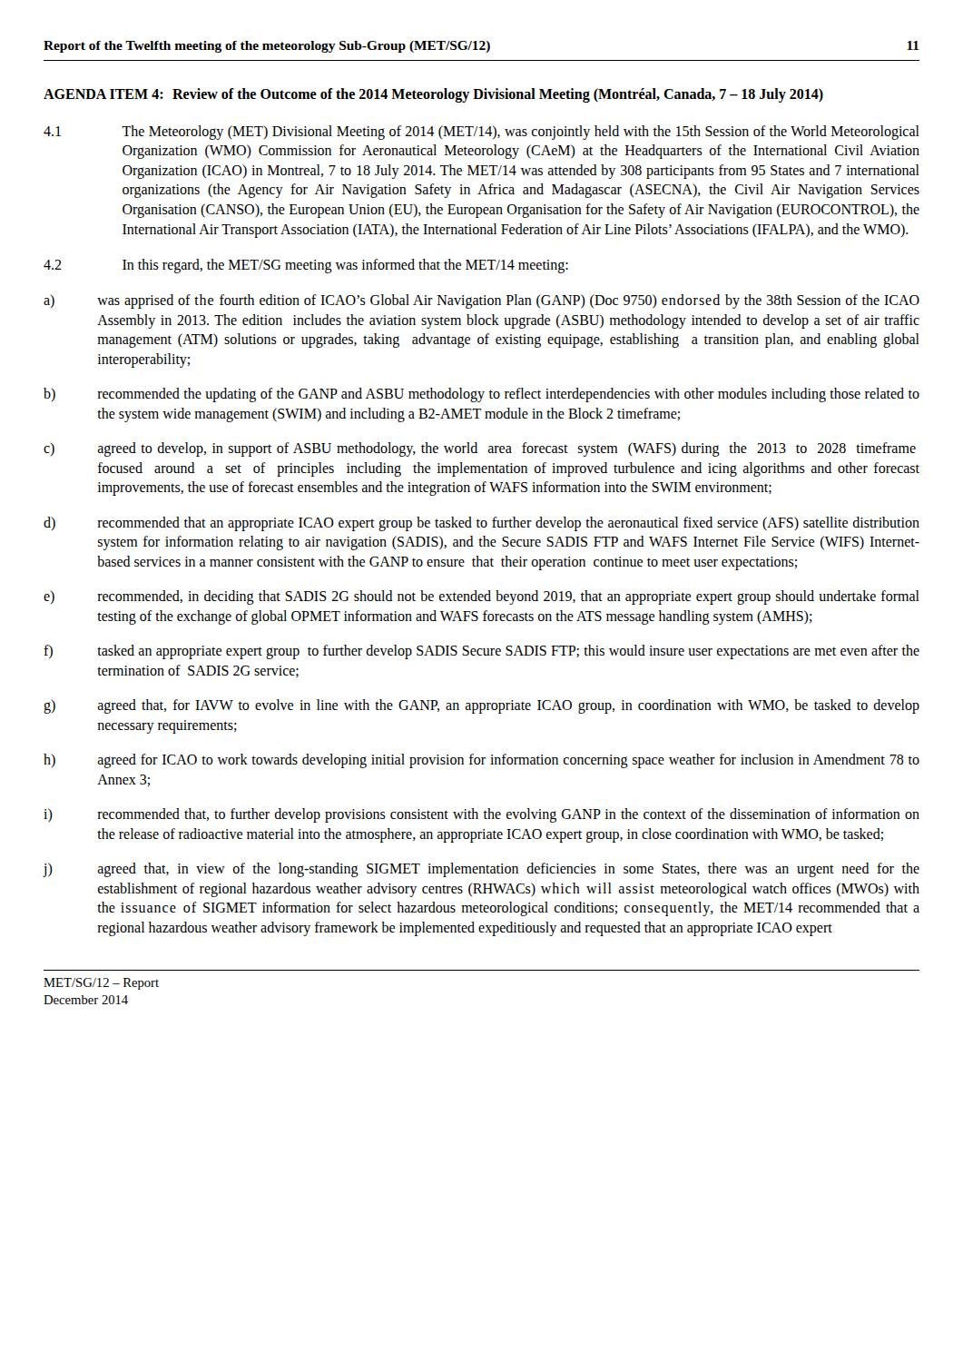Report of the Twelfth meeting of the meteorology Sub-Group (MET/SG/12) 11
AGENDA ITEM 4: Review of the Outcome of the 2014 Meteorology Divisional Meeting (Montréal, Canada, 7 – 18 July 2014)
4.1 The Meteorology (MET) Divisional Meeting of 2014 (MET/14), was conjointly held with the 15th Session of the World Meteorological Organization (WMO) Commission for Aeronautical Meteorology (CAeM) at the Headquarters of the International Civil Aviation Organization (ICAO) in Montreal, 7 to 18 July 2014. The MET/14 was attended by 308 participants from 95 States and 7 international organizations (the Agency for Air Navigation Safety in Africa and Madagascar (ASECNA), the Civil Air Navigation Services Organisation (CANSO), the European Union (EU), the European Organisation for the Safety of Air Navigation (EUROCONTROL), the International Air Transport Association (IATA), the International Federation of Air Line Pilots’ Associations (IFALPA), and the WMO).
4.2 In this regard, the MET/SG meeting was informed that the MET/14 meeting:
was apprised of the fourth edition of ICAO’s Global Air Navigation Plan (GANP) (Doc 9750) endorsed by the 38th Session of the ICAO Assembly in 2013. The edition includes the aviation system block upgrade (ASBU) methodology intended to develop a set of air traffic management (ATM) solutions or upgrades, taking advantage of existing equipage, establishing a transition plan, and enabling global interoperability;
recommended the updating of the GANP and ASBU methodology to reflect interdependencies with other modules including those related to the system wide management (SWIM) and including a B2-AMET module in the Block 2 timeframe;
agreed to develop, in support of ASBU methodology, the world area forecast system (WAFS) during the 2013 to 2028 timeframe focused around a set of principles including the implementation of improved turbulence and icing algorithms and other forecast improvements, the use of forecast ensembles and the integration of WAFS information into the SWIM environment;
recommended that an appropriate ICAO expert group be tasked to further develop the aeronautical fixed service (AFS) satellite distribution system for information relating to air navigation (SADIS), and the Secure SADIS FTP and WAFS Internet File Service (WIFS) Internet-based services in a manner consistent with the GANP to ensure that their operation continue to meet user expectations;
recommended, in deciding that SADIS 2G should not be extended beyond 2019, that an appropriate expert group should undertake formal testing of the exchange of global OPMET information and WAFS forecasts on the ATS message handling system (AMHS);
tasked an appropriate expert group to further develop SADIS Secure SADIS FTP; this would insure user expectations are met even after the termination of SADIS 2G service;
agreed that, for IAVW to evolve in line with the GANP, an appropriate ICAO group, in coordination with WMO, be tasked to develop necessary requirements;
agreed for ICAO to work towards developing initial provision for information concerning space weather for inclusion in Amendment 78 to Annex 3;
recommended that, to further develop provisions consistent with the evolving GANP in the context of the dissemination of information on the release of radioactive material into the atmosphere, an appropriate ICAO expert group, in close coordination with WMO, be tasked;
agreed that, in view of the long-standing SIGMET implementation deficiencies in some States, there was an urgent need for the establishment of regional hazardous weather advisory centres (RHWACs) which will assist meteorological watch offices (MWOs) with the issuance of SIGMET information for select hazardous meteorological conditions; consequently, the MET/14 recommended that a regional hazardous weather advisory framework be implemented expeditiously and requested that an appropriate ICAO expert
MET/SG/12 – Report
December 2014